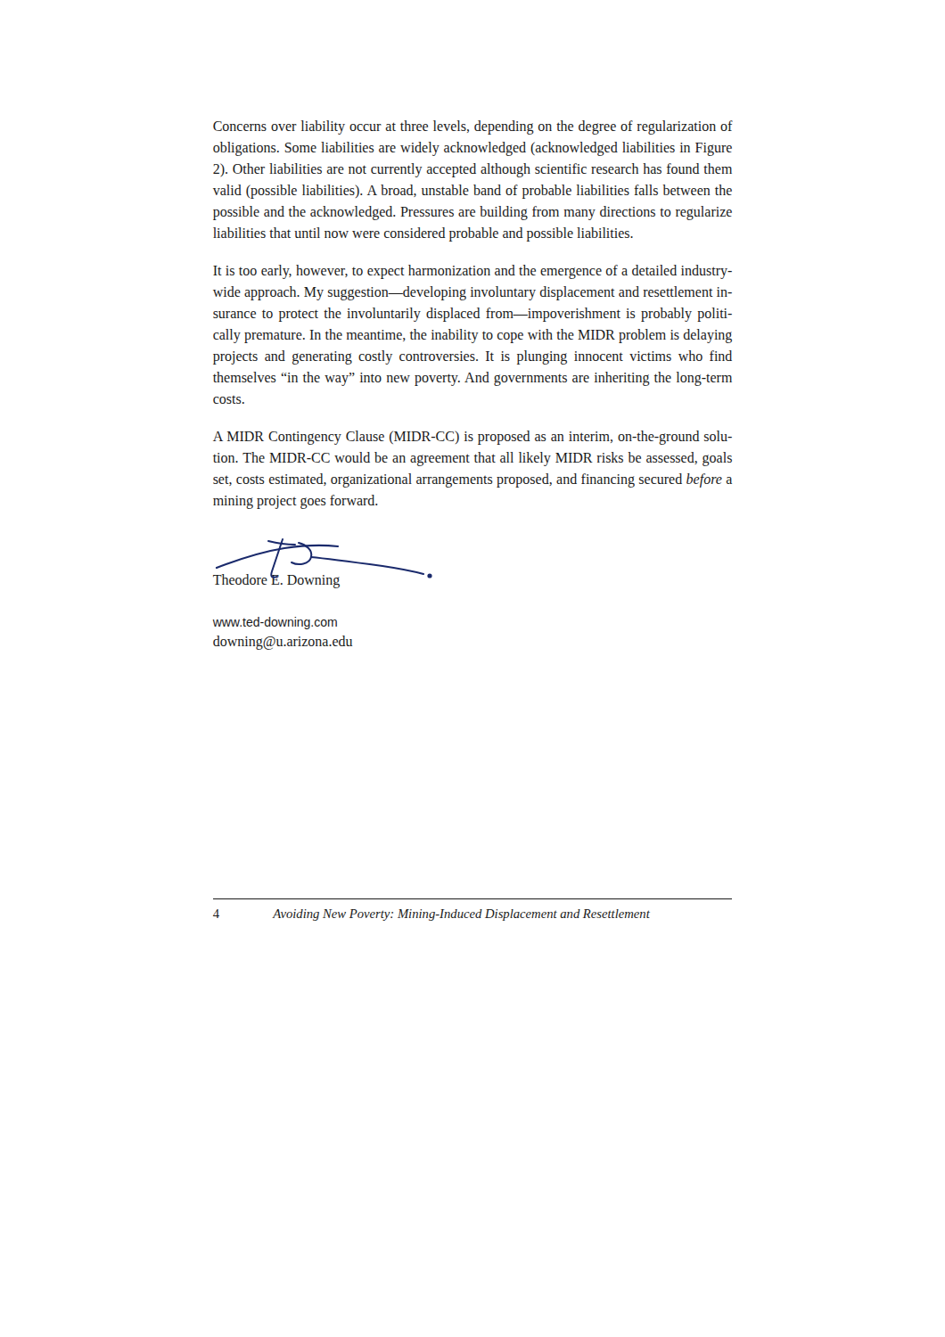Concerns over liability occur at three levels, depending on the degree of regularization of obligations. Some liabilities are widely acknowledged (acknowledged liabilities in Figure 2). Other liabilities are not currently accepted although scientific research has found them valid (possible liabilities). A broad, unstable band of probable liabilities falls between the possible and the acknowledged. Pressures are building from many directions to regularize liabilities that until now were considered probable and possible liabilities.
It is too early, however, to expect harmonization and the emergence of a detailed industry-wide approach. My suggestion—developing involuntary displacement and resettlement insurance to protect the involuntarily displaced from—impoverishment is probably politically premature. In the meantime, the inability to cope with the MIDR problem is delaying projects and generating costly controversies. It is plunging innocent victims who find themselves “in the way” into new poverty. And governments are inheriting the long-term costs.
A MIDR Contingency Clause (MIDR-CC) is proposed as an interim, on-the-ground solution. The MIDR-CC would be an agreement that all likely MIDR risks be assessed, goals set, costs estimated, organizational arrangements proposed, and financing secured before a mining project goes forward.
Theodore E. Downing
www.ted-downing.com
downing@u.arizona.edu
4 Avoiding New Poverty: Mining-Induced Displacement and Resettlement